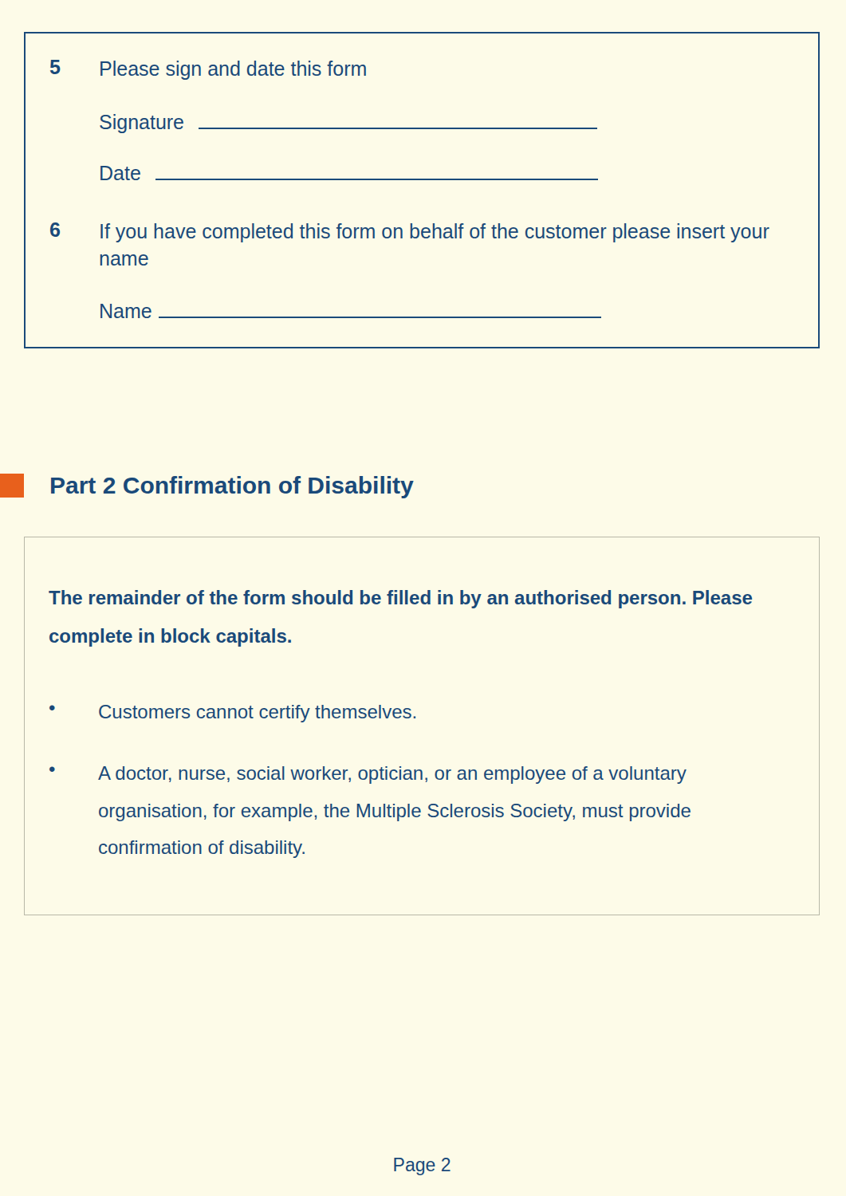5
Please sign and date this form
Signature
Date
6
If you have completed this form on behalf of the customer please insert your name
Name
Part 2 Confirmation of Disability
The remainder of the form should be filled in by an authorised person. Please complete in block capitals.
• Customers cannot certify themselves.
• A doctor, nurse, social worker, optician, or an employee of a voluntary organisation, for example, the Multiple Sclerosis Society, must provide confirmation of disability.
Page 2